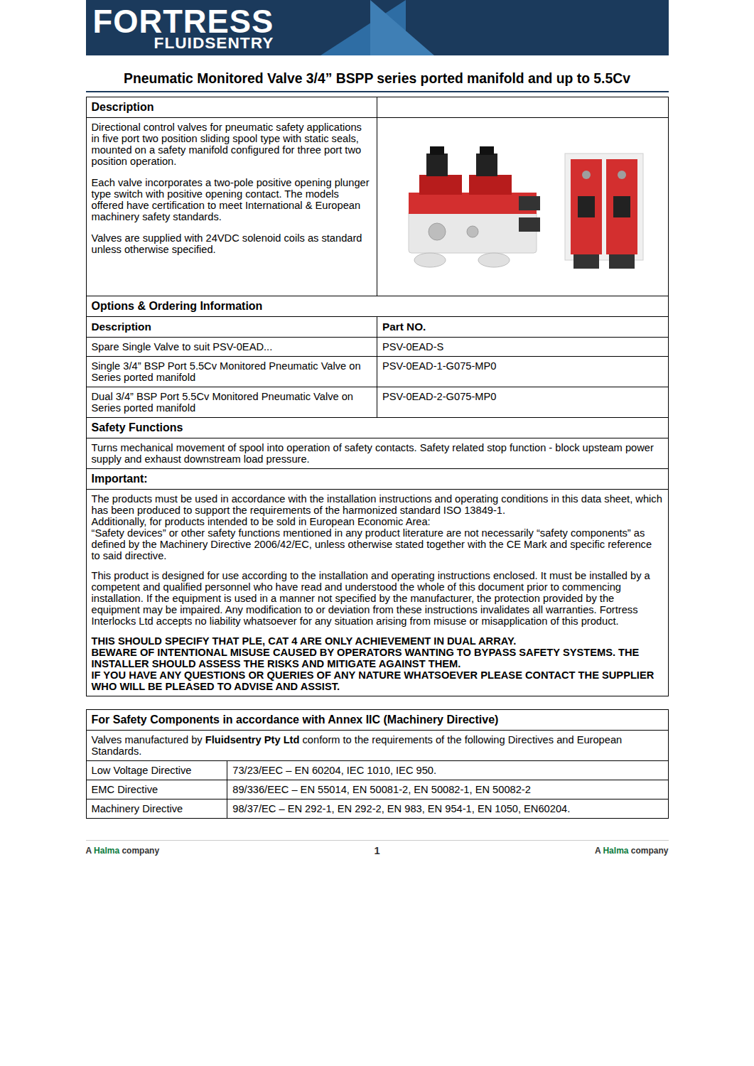FORTRESS
FLUIDSENTRY
Pneumatic Monitored Valve 3/4” BSPP series ported manifold and up to 5.5Cv
| Description | |
| Directional control valves for pneumatic safety applications in five port two position sliding spool type with static seals, mounted on a safety manifold configured for three port two position operation. Each valve incorporates a two-pole positive opening plunger type switch with positive opening contact. The models offered have certification to meet International & European machinery safety standards. Valves are supplied with 24VDC solenoid coils as standard unless otherwise specified. | |
| Options & Ordering Information |
| Description | Part NO. |
| Spare Single Valve to suit PSV-0EAD... | PSV-0EAD-S |
| Single 3/4” BSP Port 5.5Cv Monitored Pneumatic Valve on Series ported manifold | PSV-0EAD-1-G075-MP0 |
| Dual 3/4” BSP Port 5.5Cv Monitored Pneumatic Valve on Series ported manifold | PSV-0EAD-2-G075-MP0 |
| Safety Functions |
| Turns mechanical movement of spool into operation of safety contacts. Safety related stop function - block upsteam power supply and exhaust downstream load pressure. |
| Important: |
| The products must be used in accordance with the installation instructions and operating conditions in this data sheet, which has been produced to support the requirements of the harmonized standard ISO 13849-1. Additionally, for products intended to be sold in European Economic Area: “Safety devices” or other safety functions mentioned in any product literature are not necessarily “safety components” as defined by the Machinery Directive 2006/42/EC, unless otherwise stated together with the CE Mark and specific reference to said directive. This product is designed for use according to the installation and operating instructions enclosed. It must be installed by a competent and qualified personnel who have read and understood the whole of this document prior to commencing installation. If the equipment is used in a manner not specified by the manufacturer, the protection provided by the equipment may be impaired. Any modification to or deviation from these instructions invalidates all warranties. Fortress Interlocks Ltd accepts no liability whatsoever for any situation arising from misuse or misapplication of this product. THIS SHOULD SPECIFY THAT PLE, CAT 4 ARE ONLY ACHIEVEMENT IN DUAL ARRAY. BEWARE OF INTENTIONAL MISUSE CAUSED BY OPERATORS WANTING TO BYPASS SAFETY SYSTEMS. THE INSTALLER SHOULD ASSESS THE RISKS AND MITIGATE AGAINST THEM. IF YOU HAVE ANY QUESTIONS OR QUERIES OF ANY NATURE WHATSOEVER PLEASE CONTACT THE SUPPLIER WHO WILL BE PLEASED TO ADVISE AND ASSIST. |
| For Safety Components in accordance with Annex IIC (Machinery Directive) |
| Valves manufactured by Fluidsentry Pty Ltd conform to the requirements of the following Directives and European Standards. |
| Low Voltage Directive | 73/23/EEC – EN 60204, IEC 1010, IEC 950. |
| EMC Directive | 89/336/EEC – EN 55014, EN 50081-2, EN 50082-1, EN 50082-2 |
| Machinery Directive | 98/37/EC – EN 292-1, EN 292-2, EN 983, EN 954-1, EN 1050, EN60204. |
A Halma company
1
A Halma company